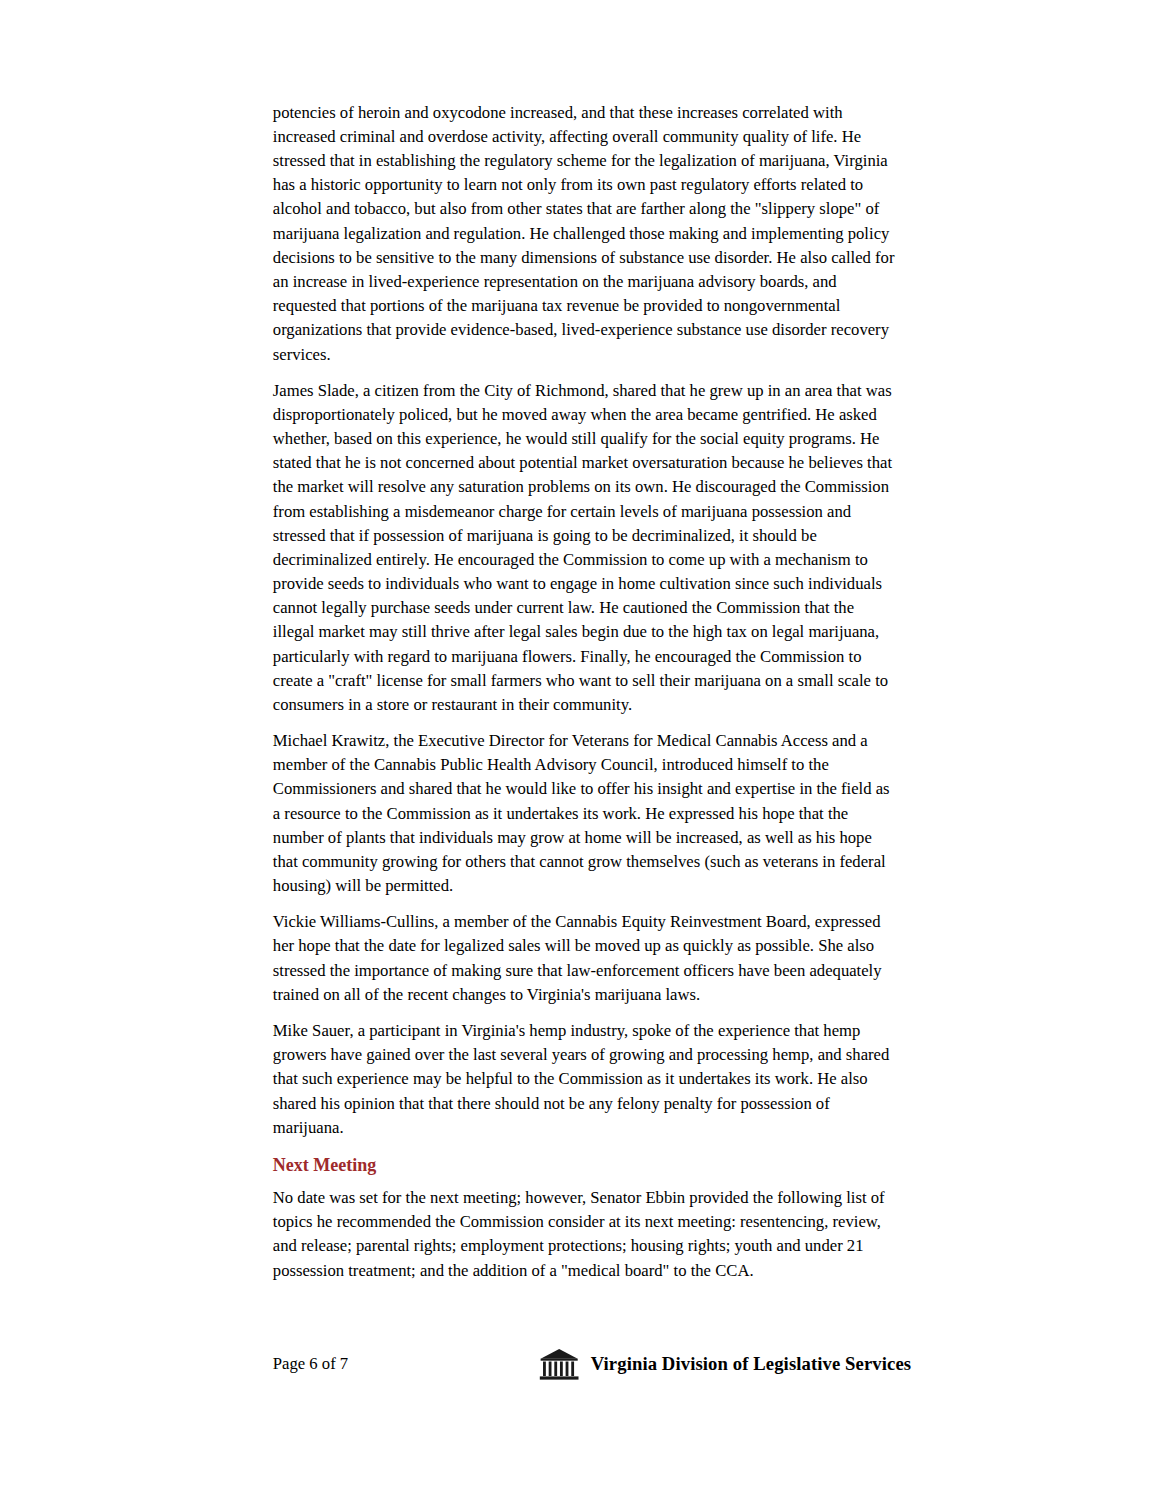potencies of heroin and oxycodone increased, and that these increases correlated with increased criminal and overdose activity, affecting overall community quality of life. He stressed that in establishing the regulatory scheme for the legalization of marijuana, Virginia has a historic opportunity to learn not only from its own past regulatory efforts related to alcohol and tobacco, but also from other states that are farther along the "slippery slope" of marijuana legalization and regulation. He challenged those making and implementing policy decisions to be sensitive to the many dimensions of substance use disorder. He also called for an increase in lived-experience representation on the marijuana advisory boards, and requested that portions of the marijuana tax revenue be provided to nongovernmental organizations that provide evidence-based, lived-experience substance use disorder recovery services.
James Slade, a citizen from the City of Richmond, shared that he grew up in an area that was disproportionately policed, but he moved away when the area became gentrified. He asked whether, based on this experience, he would still qualify for the social equity programs. He stated that he is not concerned about potential market oversaturation because he believes that the market will resolve any saturation problems on its own. He discouraged the Commission from establishing a misdemeanor charge for certain levels of marijuana possession and stressed that if possession of marijuana is going to be decriminalized, it should be decriminalized entirely. He encouraged the Commission to come up with a mechanism to provide seeds to individuals who want to engage in home cultivation since such individuals cannot legally purchase seeds under current law. He cautioned the Commission that the illegal market may still thrive after legal sales begin due to the high tax on legal marijuana, particularly with regard to marijuana flowers. Finally, he encouraged the Commission to create a "craft" license for small farmers who want to sell their marijuana on a small scale to consumers in a store or restaurant in their community.
Michael Krawitz, the Executive Director for Veterans for Medical Cannabis Access and a member of the Cannabis Public Health Advisory Council, introduced himself to the Commissioners and shared that he would like to offer his insight and expertise in the field as a resource to the Commission as it undertakes its work. He expressed his hope that the number of plants that individuals may grow at home will be increased, as well as his hope that community growing for others that cannot grow themselves (such as veterans in federal housing) will be permitted.
Vickie Williams-Cullins, a member of the Cannabis Equity Reinvestment Board, expressed her hope that the date for legalized sales will be moved up as quickly as possible. She also stressed the importance of making sure that law-enforcement officers have been adequately trained on all of the recent changes to Virginia's marijuana laws.
Mike Sauer, a participant in Virginia's hemp industry, spoke of the experience that hemp growers have gained over the last several years of growing and processing hemp, and shared that such experience may be helpful to the Commission as it undertakes its work. He also shared his opinion that that there should not be any felony penalty for possession of marijuana.
Next Meeting
No date was set for the next meeting; however, Senator Ebbin provided the following list of topics he recommended the Commission consider at its next meeting: resentencing, review, and release; parental rights; employment protections; housing rights; youth and under 21 possession treatment; and the addition of a "medical board" to the CCA.
Page 6 of 7
Virginia Division of Legislative Services